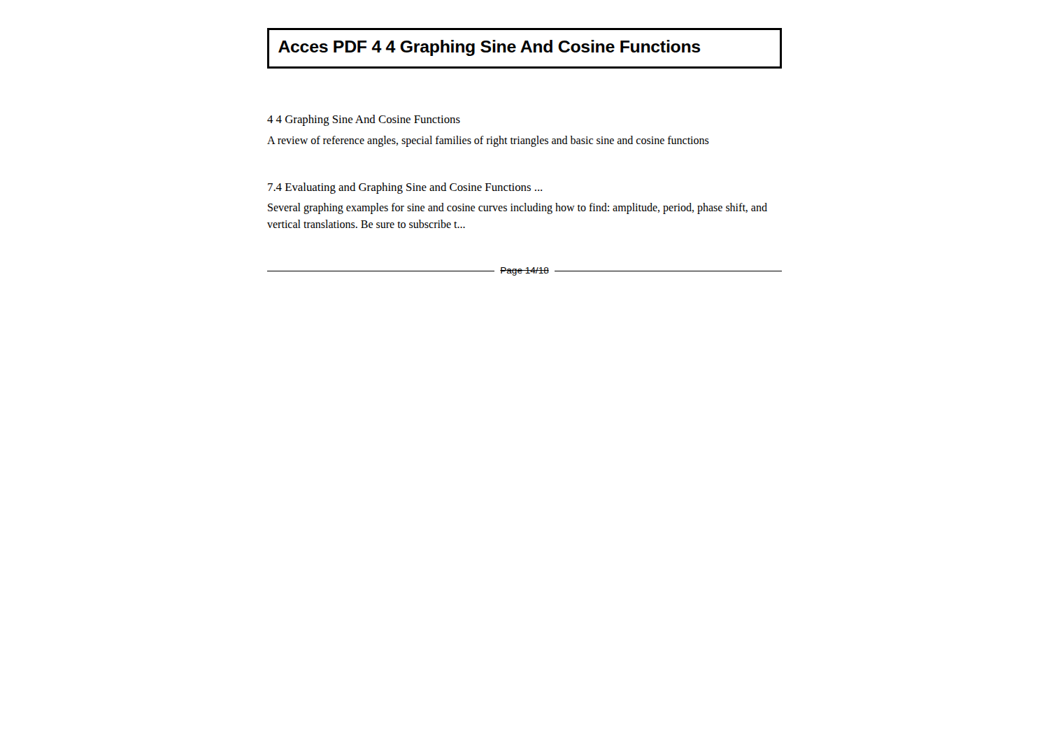Acces PDF 4 4 Graphing Sine And Cosine Functions
4 4 Graphing Sine And Cosine Functions
A review of reference angles, special families of right triangles and basic sine and cosine functions
7.4 Evaluating and Graphing Sine and Cosine Functions ...
Several graphing examples for sine and cosine curves including how to find: amplitude, period, phase shift, and vertical translations. Be sure to subscribe t...
Page 14/18